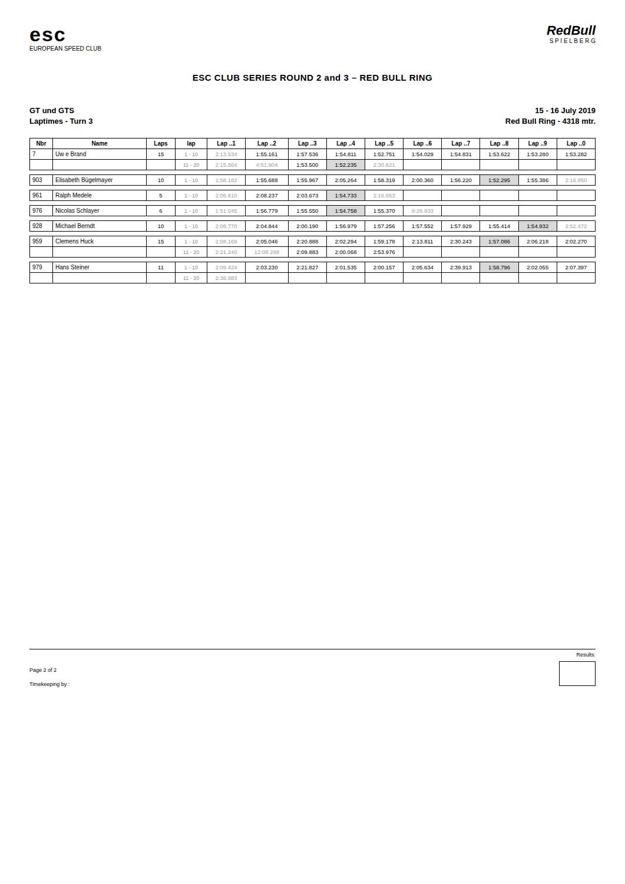esc
EUROPEAN SPEED CLUB
RedBull
S P I E L B E R G
ESC CLUB SERIES ROUND 2 and 3 – RED BULL RING
GT und GTS
Laptimes - Turn 3
15 - 16 July 2019
Red Bull Ring - 4318 mtr.
| Nbr | Name | Laps | lap | Lap ..1 | Lap ..2 | Lap ..3 | Lap ..4 | Lap ..5 | Lap ..6 | Lap ..7 | Lap ..8 | Lap ..9 | Lap ..0 |
| --- | --- | --- | --- | --- | --- | --- | --- | --- | --- | --- | --- | --- | --- |
| 7 | Uw e Brand | 15 | 1 - 10 | 2:13.534 | 1:55.161 | 1:57.536 | 1:54.811 | 1:52.751 | 1:54.029 | 1:54.831 | 1:53.622 | 1:53.280 | 1:53.282 |
| | | | 11 - 20 | 2:15.864 | 4:51.904 | 1:53.500 | 1:52.235 | 2:30.621 | | | | | |
| 903 | Elisabeth Bügelmayer | 10 | 1 - 10 | 1:58.182 | 1:55.688 | 1:55.967 | 2:05.264 | 1:58.319 | 2:00.360 | 1:56.220 | 1:52.295 | 1:55.386 | 2:16.850 |
| 961 | Ralph Medele | 5 | 1 - 10 | 2:06.810 | 2:08.237 | 2:03.673 | 1:54.733 | 2:16.653 | | | | | |
| 976 | Nicolas Schlayer | 6 | 1 - 10 | 1:51.045 | 1:56.779 | 1:55.550 | 1:54.758 | 1:55.370 | 9:26.933 | | | | |
| 928 | Michael Berndt | 10 | 1 - 10 | 2:08.770 | 2:04.844 | 2:00.190 | 1:56.979 | 1:57.256 | 1:57.552 | 1:57.929 | 1:55.414 | 1:54.932 | 2:52.472 |
| 959 | Clemens Huck | 15 | 1 - 10 | 2:08.169 | 2:05.046 | 2:20.888 | 2:02.294 | 1:59.178 | 2:13.811 | 2:30.243 | 1:57.086 | 2:06.218 | 2:02.270 |
| | | | 11 - 20 | 2:21.240 | 12:08.298 | 2:09.883 | 2:00.068 | 2:53.976 | | | | | |
| 979 | Hans Steiner | 11 | 1 - 10 | 2:09.424 | 2:03.230 | 2:21.827 | 2:01.535 | 2:00.157 | 2:05.634 | 2:39.913 | 1:58.796 | 2:02.055 | 2:07.397 |
| | | | 11 - 20 | 2:38.883 | | | | | | | | | |
Page 2 of 2
Timekeeping by :
Results: